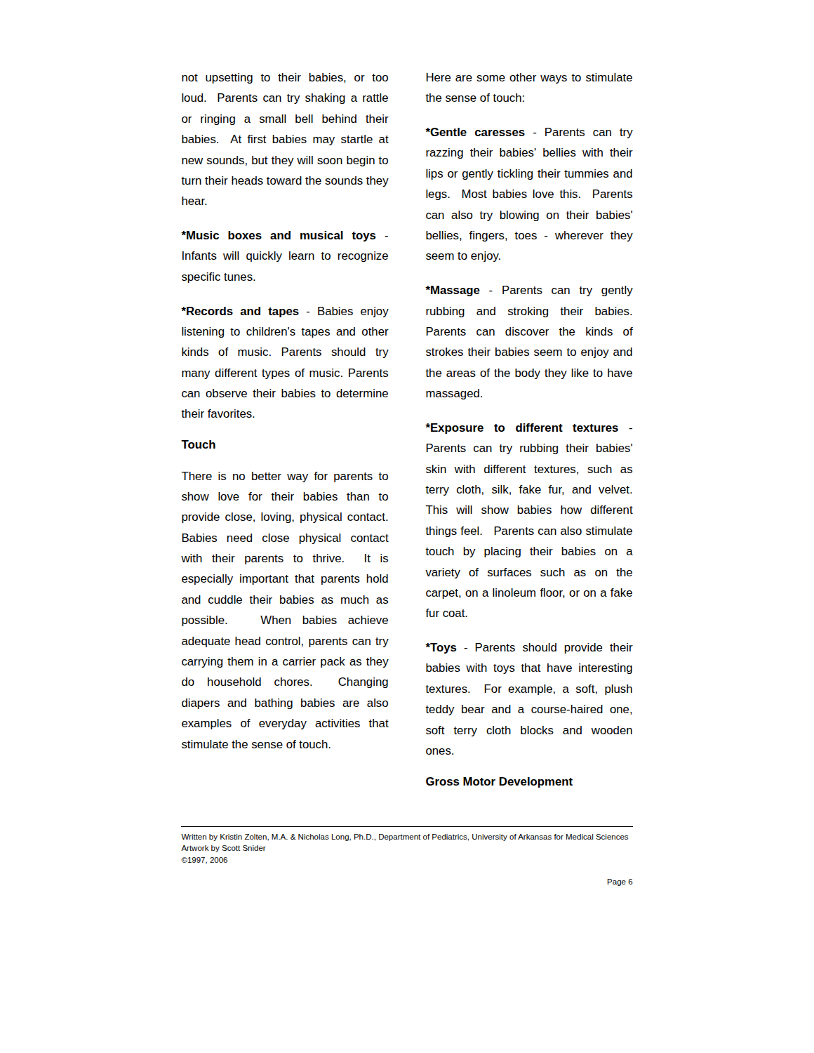not upsetting to their babies, or too loud. Parents can try shaking a rattle or ringing a small bell behind their babies. At first babies may startle at new sounds, but they will soon begin to turn their heads toward the sounds they hear.
*Music boxes and musical toys - Infants will quickly learn to recognize specific tunes.
*Records and tapes - Babies enjoy listening to children's tapes and other kinds of music. Parents should try many different types of music. Parents can observe their babies to determine their favorites.
Touch
There is no better way for parents to show love for their babies than to provide close, loving, physical contact. Babies need close physical contact with their parents to thrive. It is especially important that parents hold and cuddle their babies as much as possible. When babies achieve adequate head control, parents can try carrying them in a carrier pack as they do household chores. Changing diapers and bathing babies are also examples of everyday activities that stimulate the sense of touch.
Here are some other ways to stimulate the sense of touch:
*Gentle caresses - Parents can try razzing their babies' bellies with their lips or gently tickling their tummies and legs. Most babies love this. Parents can also try blowing on their babies' bellies, fingers, toes - wherever they seem to enjoy.
*Massage - Parents can try gently rubbing and stroking their babies. Parents can discover the kinds of strokes their babies seem to enjoy and the areas of the body they like to have massaged.
*Exposure to different textures - Parents can try rubbing their babies' skin with different textures, such as terry cloth, silk, fake fur, and velvet. This will show babies how different things feel. Parents can also stimulate touch by placing their babies on a variety of surfaces such as on the carpet, on a linoleum floor, or on a fake fur coat.
*Toys - Parents should provide their babies with toys that have interesting textures. For example, a soft, plush teddy bear and a course-haired one, soft terry cloth blocks and wooden ones.
Gross Motor Development
Written by Kristin Zolten, M.A. & Nicholas Long, Ph.D., Department of Pediatrics, University of Arkansas for Medical Sciences
Artwork by Scott Snider
©1997, 2006
Page 6